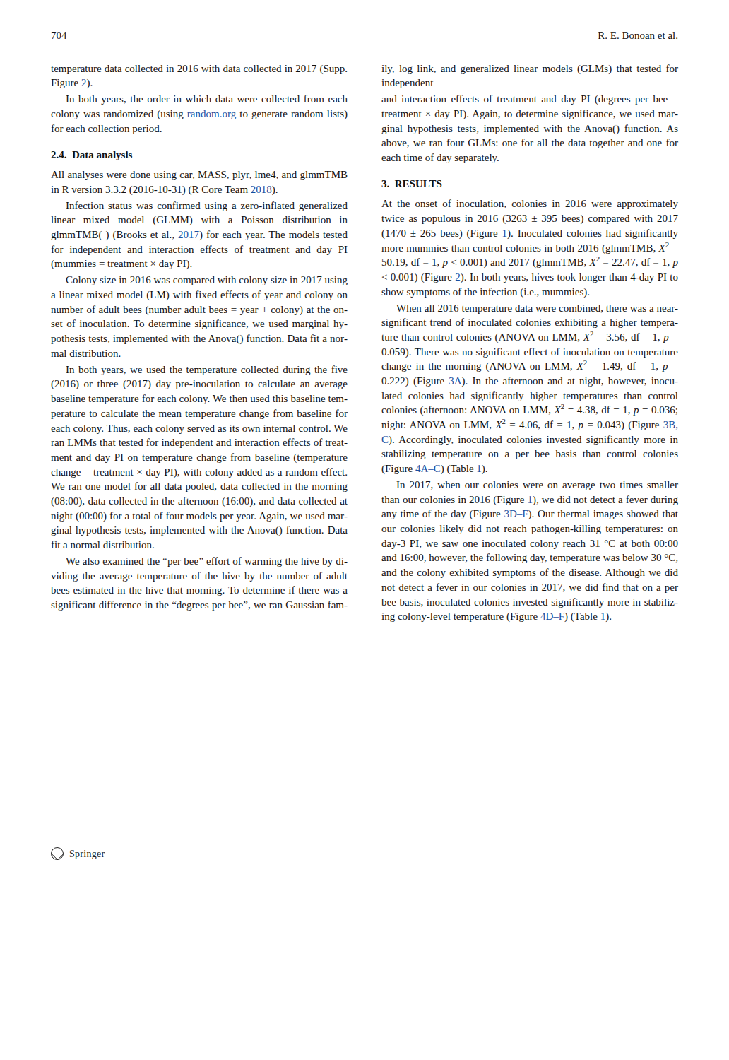704 R. E. Bonoan et al.
temperature data collected in 2016 with data collected in 2017 (Supp. Figure 2).
In both years, the order in which data were collected from each colony was randomized (using random.org to generate random lists) for each collection period.
2.4. Data analysis
All analyses were done using car, MASS, plyr, lme4, and glmmTMB in R version 3.3.2 (2016-10-31) (R Core Team 2018).
Infection status was confirmed using a zero-inflated generalized linear mixed model (GLMM) with a Poisson distribution in glmmTMB( ) (Brooks et al., 2017) for each year. The models tested for independent and interaction effects of treatment and day PI (mummies = treatment × day PI).
Colony size in 2016 was compared with colony size in 2017 using a linear mixed model (LM) with fixed effects of year and colony on number of adult bees (number adult bees = year + colony) at the onset of inoculation. To determine significance, we used marginal hypothesis tests, implemented with the Anova() function. Data fit a normal distribution.
In both years, we used the temperature collected during the five (2016) or three (2017) day pre-inoculation to calculate an average baseline temperature for each colony. We then used this baseline temperature to calculate the mean temperature change from baseline for each colony. Thus, each colony served as its own internal control. We ran LMMs that tested for independent and interaction effects of treatment and day PI on temperature change from baseline (temperature change = treatment × day PI), with colony added as a random effect. We ran one model for all data pooled, data collected in the morning (08:00), data collected in the afternoon (16:00), and data collected at night (00:00) for a total of four models per year. Again, we used marginal hypothesis tests, implemented with the Anova() function. Data fit a normal distribution.
We also examined the “per bee” effort of warming the hive by dividing the average temperature of the hive by the number of adult bees estimated in the hive that morning. To determine if there was a significant difference in the “degrees per bee”, we ran Gaussian family, log link, and generalized linear models (GLMs) that tested for independent
and interaction effects of treatment and day PI (degrees per bee = treatment × day PI). Again, to determine significance, we used marginal hypothesis tests, implemented with the Anova() function. As above, we ran four GLMs: one for all the data together and one for each time of day separately.
3. RESULTS
At the onset of inoculation, colonies in 2016 were approximately twice as populous in 2016 (3263 ± 395 bees) compared with 2017 (1470 ± 265 bees) (Figure 1). Inoculated colonies had significantly more mummies than control colonies in both 2016 (glmmTMB, X2 = 50.19, df = 1, p < 0.001) and 2017 (glmmTMB, X2 = 22.47, df = 1, p < 0.001) (Figure 2). In both years, hives took longer than 4-day PI to show symptoms of the infection (i.e., mummies).
When all 2016 temperature data were combined, there was a near-significant trend of inoculated colonies exhibiting a higher temperature than control colonies (ANOVA on LMM, X2 = 3.56, df = 1, p = 0.059). There was no significant effect of inoculation on temperature change in the morning (ANOVA on LMM, X2 = 1.49, df = 1, p = 0.222) (Figure 3A). In the afternoon and at night, however, inoculated colonies had significantly higher temperatures than control colonies (afternoon: ANOVA on LMM, X2 = 4.38, df = 1, p = 0.036; night: ANOVA on LMM, X2 = 4.06, df = 1, p = 0.043) (Figure 3B, C). Accordingly, inoculated colonies invested significantly more in stabilizing temperature on a per bee basis than control colonies (Figure 4A–C) (Table 1).
In 2017, when our colonies were on average two times smaller than our colonies in 2016 (Figure 1), we did not detect a fever during any time of the day (Figure 3D–F). Our thermal images showed that our colonies likely did not reach pathogen-killing temperatures: on day-3 PI, we saw one inoculated colony reach 31 °C at both 00:00 and 16:00, however, the following day, temperature was below 30 °C, and the colony exhibited symptoms of the disease. Although we did not detect a fever in our colonies in 2017, we did find that on a per bee basis, inoculated colonies invested significantly more in stabilizing colony-level temperature (Figure 4D–F) (Table 1).
Springer